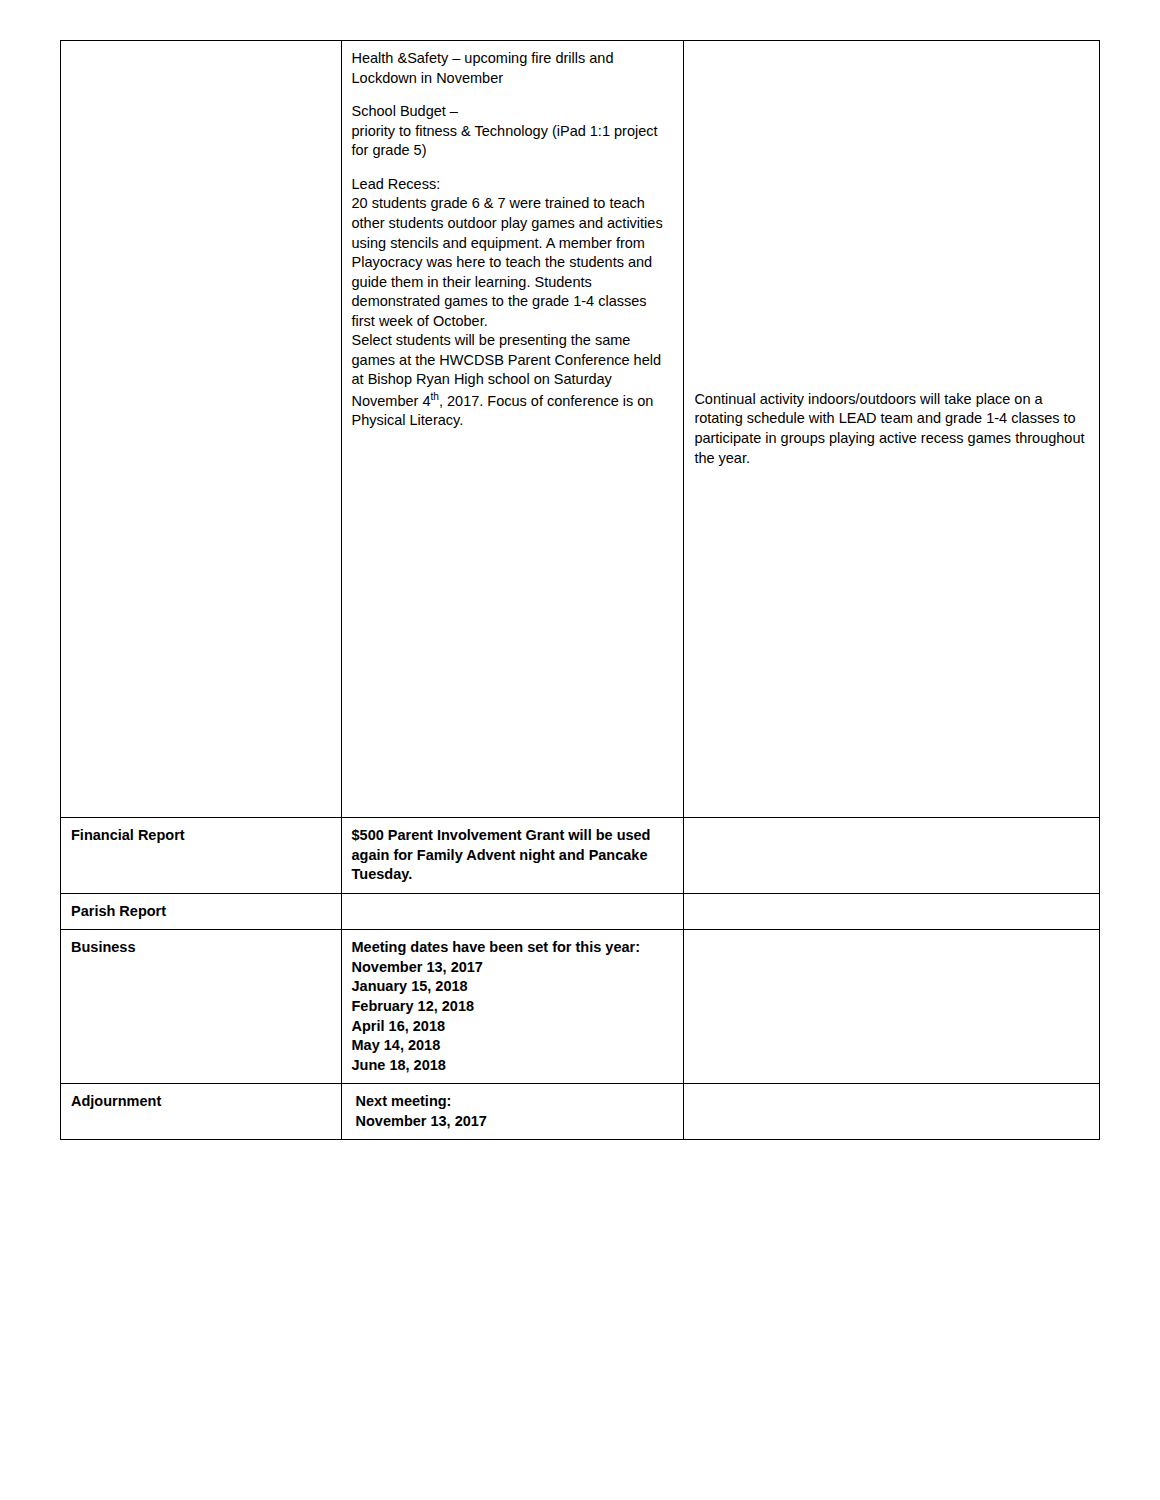| | Health &Safety – upcoming fire drills and Lockdown in November School Budget – priority to fitness & Technology (iPad 1:1 project for grade 5) Lead Recess: 20 students grade 6 & 7 were trained to teach other students outdoor play games and activities using stencils and equipment. A member from Playocracy was here to teach the students and guide them in their learning. Students demonstrated games to the grade 1-4 classes first week of October. Select students will be presenting the same games at the HWCDSB Parent Conference held at Bishop Ryan High school on Saturday November 4 th , 2017. Focus of conference is on Physical Literacy. | Continual activity indoors/outdoors will take place on a rotating schedule with LEAD team and grade 1-4 classes to participate in groups playing active recess games throughout the year. |
| Financial Report | $500 Parent Involvement Grant will be used again for Family Advent night and Pancake Tuesday. | |
| Parish Report | | |
| Business | Meeting dates have been set for this year: November 13, 2017 January 15, 2018 February 12, 2018 April 16, 2018 May 14, 2018 June 18, 2018 | |
| Adjournment | Next meeting: November 13, 2017 | |